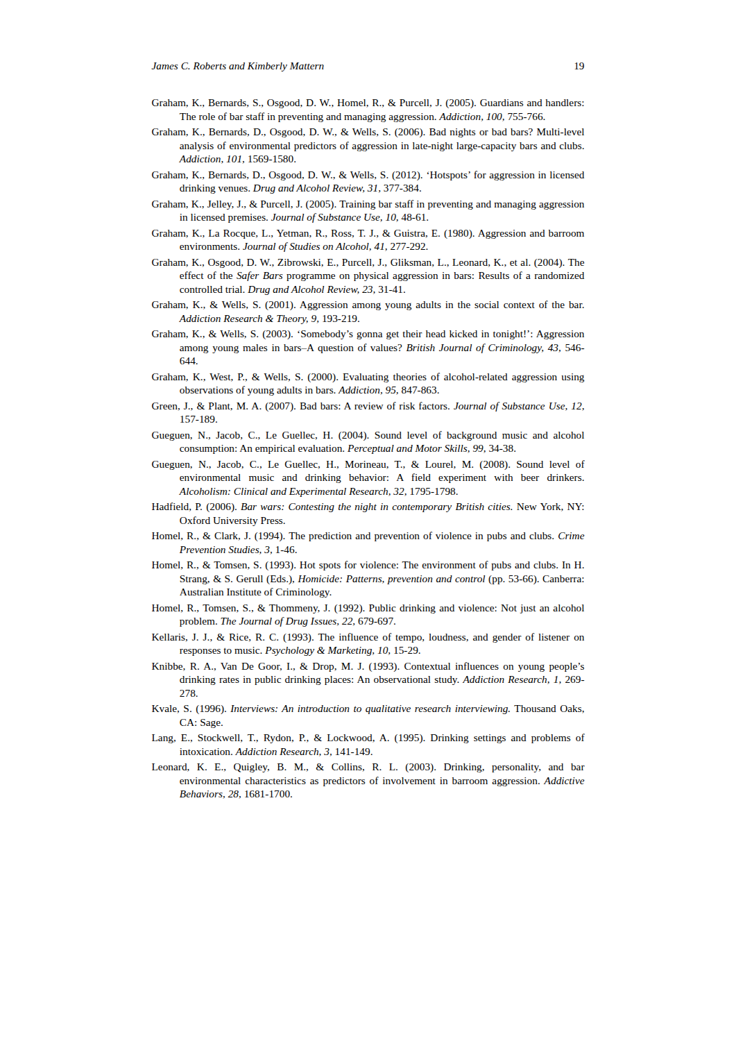James C. Roberts and Kimberly Mattern 19
Graham, K., Bernards, S., Osgood, D. W., Homel, R., & Purcell, J. (2005). Guardians and handlers: The role of bar staff in preventing and managing aggression. Addiction, 100, 755-766.
Graham, K., Bernards, D., Osgood, D. W., & Wells, S. (2006). Bad nights or bad bars? Multi-level analysis of environmental predictors of aggression in late-night large-capacity bars and clubs. Addiction, 101, 1569-1580.
Graham, K., Bernards, D., Osgood, D. W., & Wells, S. (2012). ‘Hotspots’ for aggression in licensed drinking venues. Drug and Alcohol Review, 31, 377-384.
Graham, K., Jelley, J., & Purcell, J. (2005). Training bar staff in preventing and managing aggression in licensed premises. Journal of Substance Use, 10, 48-61.
Graham, K., La Rocque, L., Yetman, R., Ross, T. J., & Guistra, E. (1980). Aggression and barroom environments. Journal of Studies on Alcohol, 41, 277-292.
Graham, K., Osgood, D. W., Zibrowski, E., Purcell, J., Gliksman, L., Leonard, K., et al. (2004). The effect of the Safer Bars programme on physical aggression in bars: Results of a randomized controlled trial. Drug and Alcohol Review, 23, 31-41.
Graham, K., & Wells, S. (2001). Aggression among young adults in the social context of the bar. Addiction Research & Theory, 9, 193-219.
Graham, K., & Wells, S. (2003). ‘Somebody’s gonna get their head kicked in tonight!’: Aggression among young males in bars–A question of values? British Journal of Criminology, 43, 546-644.
Graham, K., West, P., & Wells, S. (2000). Evaluating theories of alcohol-related aggression using observations of young adults in bars. Addiction, 95, 847-863.
Green, J., & Plant, M. A. (2007). Bad bars: A review of risk factors. Journal of Substance Use, 12, 157-189.
Gueguen, N., Jacob, C., Le Guellec, H. (2004). Sound level of background music and alcohol consumption: An empirical evaluation. Perceptual and Motor Skills, 99, 34-38.
Gueguen, N., Jacob, C., Le Guellec, H., Morineau, T., & Lourel, M. (2008). Sound level of environmental music and drinking behavior: A field experiment with beer drinkers. Alcoholism: Clinical and Experimental Research, 32, 1795-1798.
Hadfield, P. (2006). Bar wars: Contesting the night in contemporary British cities. New York, NY: Oxford University Press.
Homel, R., & Clark, J. (1994). The prediction and prevention of violence in pubs and clubs. Crime Prevention Studies, 3, 1-46.
Homel, R., & Tomsen, S. (1993). Hot spots for violence: The environment of pubs and clubs. In H. Strang, & S. Gerull (Eds.), Homicide: Patterns, prevention and control (pp. 53-66). Canberra: Australian Institute of Criminology.
Homel, R., Tomsen, S., & Thommeny, J. (1992). Public drinking and violence: Not just an alcohol problem. The Journal of Drug Issues, 22, 679-697.
Kellaris, J. J., & Rice, R. C. (1993). The influence of tempo, loudness, and gender of listener on responses to music. Psychology & Marketing, 10, 15-29.
Knibbe, R. A., Van De Goor, I., & Drop, M. J. (1993). Contextual influences on young people’s drinking rates in public drinking places: An observational study. Addiction Research, 1, 269-278.
Kvale, S. (1996). Interviews: An introduction to qualitative research interviewing. Thousand Oaks, CA: Sage.
Lang, E., Stockwell, T., Rydon, P., & Lockwood, A. (1995). Drinking settings and problems of intoxication. Addiction Research, 3, 141-149.
Leonard, K. E., Quigley, B. M., & Collins, R. L. (2003). Drinking, personality, and bar environmental characteristics as predictors of involvement in barroom aggression. Addictive Behaviors, 28, 1681-1700.